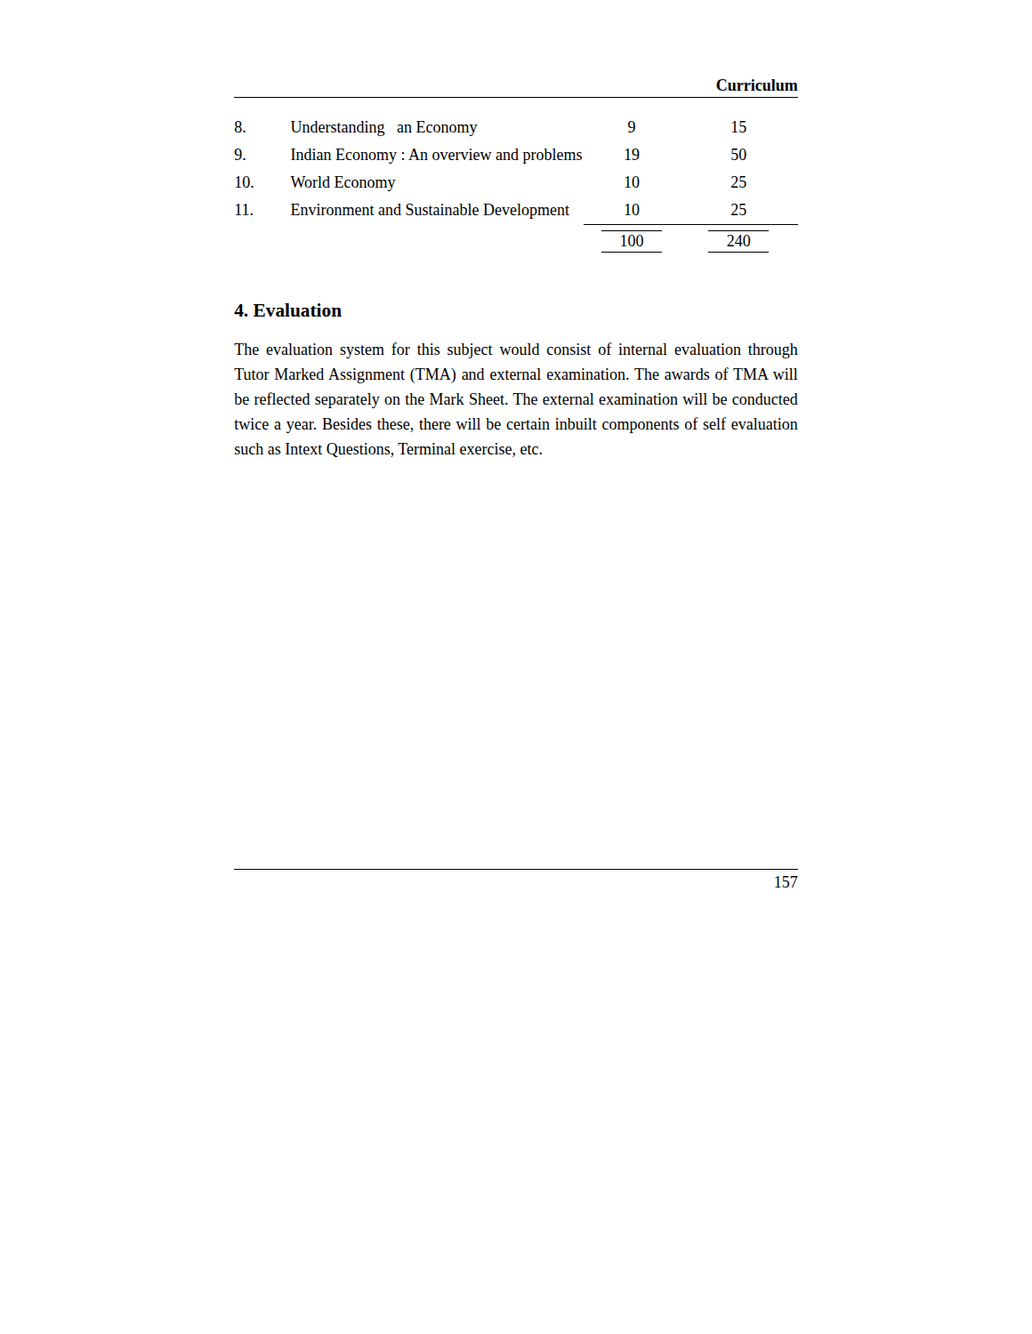Curriculum
| 8. | Understanding an Economy | 9 | 15 |
| 9. | Indian Economy : An overview and problems | 19 | 50 |
| 10. | World Economy | 10 | 25 |
| 11. | Environment and Sustainable Development | 10 | 25 |
| | | 100 | 240 |
4. Evaluation
The evaluation system for this subject would consist of internal evaluation through Tutor Marked Assignment (TMA) and external examination. The awards of TMA will be reflected separately on the Mark Sheet. The external examination will be conducted twice a year. Besides these, there will be certain inbuilt components of self evaluation such as Intext Questions, Terminal exercise, etc.
157